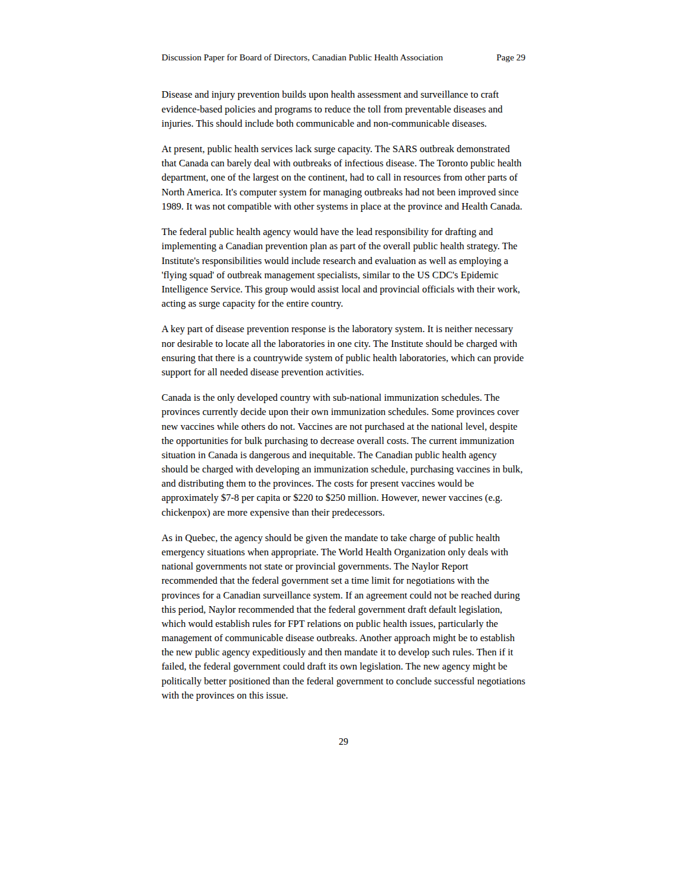Discussion Paper for Board of Directors, Canadian Public Health Association Page 29
Disease and injury prevention builds upon health assessment and surveillance to craft evidence-based policies and programs to reduce the toll from preventable diseases and injuries. This should include both communicable and non-communicable diseases.
At present, public health services lack surge capacity. The SARS outbreak demonstrated that Canada can barely deal with outbreaks of infectious disease. The Toronto public health department, one of the largest on the continent, had to call in resources from other parts of North America. It's computer system for managing outbreaks had not been improved since 1989. It was not compatible with other systems in place at the province and Health Canada.
The federal public health agency would have the lead responsibility for drafting and implementing a Canadian prevention plan as part of the overall public health strategy. The Institute's responsibilities would include research and evaluation as well as employing a 'flying squad' of outbreak management specialists, similar to the US CDC's Epidemic Intelligence Service. This group would assist local and provincial officials with their work, acting as surge capacity for the entire country.
A key part of disease prevention response is the laboratory system. It is neither necessary nor desirable to locate all the laboratories in one city. The Institute should be charged with ensuring that there is a countrywide system of public health laboratories, which can provide support for all needed disease prevention activities.
Canada is the only developed country with sub-national immunization schedules. The provinces currently decide upon their own immunization schedules. Some provinces cover new vaccines while others do not. Vaccines are not purchased at the national level, despite the opportunities for bulk purchasing to decrease overall costs. The current immunization situation in Canada is dangerous and inequitable. The Canadian public health agency should be charged with developing an immunization schedule, purchasing vaccines in bulk, and distributing them to the provinces. The costs for present vaccines would be approximately $7-8 per capita or $220 to $250 million. However, newer vaccines (e.g. chickenpox) are more expensive than their predecessors.
As in Quebec, the agency should be given the mandate to take charge of public health emergency situations when appropriate. The World Health Organization only deals with national governments not state or provincial governments. The Naylor Report recommended that the federal government set a time limit for negotiations with the provinces for a Canadian surveillance system. If an agreement could not be reached during this period, Naylor recommended that the federal government draft default legislation, which would establish rules for FPT relations on public health issues, particularly the management of communicable disease outbreaks. Another approach might be to establish the new public agency expeditiously and then mandate it to develop such rules. Then if it failed, the federal government could draft its own legislation. The new agency might be politically better positioned than the federal government to conclude successful negotiations with the provinces on this issue.
29